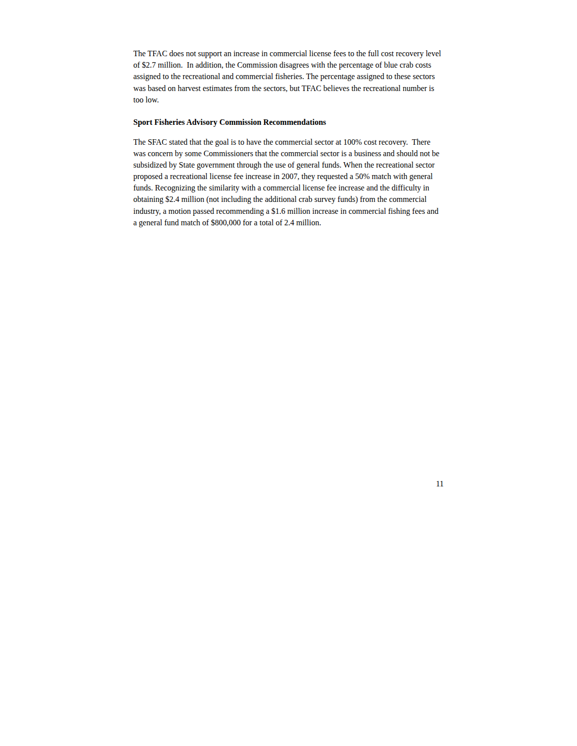The TFAC does not support an increase in commercial license fees to the full cost recovery level of $2.7 million. In addition, the Commission disagrees with the percentage of blue crab costs assigned to the recreational and commercial fisheries. The percentage assigned to these sectors was based on harvest estimates from the sectors, but TFAC believes the recreational number is too low.
Sport Fisheries Advisory Commission Recommendations
The SFAC stated that the goal is to have the commercial sector at 100% cost recovery. There was concern by some Commissioners that the commercial sector is a business and should not be subsidized by State government through the use of general funds. When the recreational sector proposed a recreational license fee increase in 2007, they requested a 50% match with general funds. Recognizing the similarity with a commercial license fee increase and the difficulty in obtaining $2.4 million (not including the additional crab survey funds) from the commercial industry, a motion passed recommending a $1.6 million increase in commercial fishing fees and a general fund match of $800,000 for a total of 2.4 million.
11